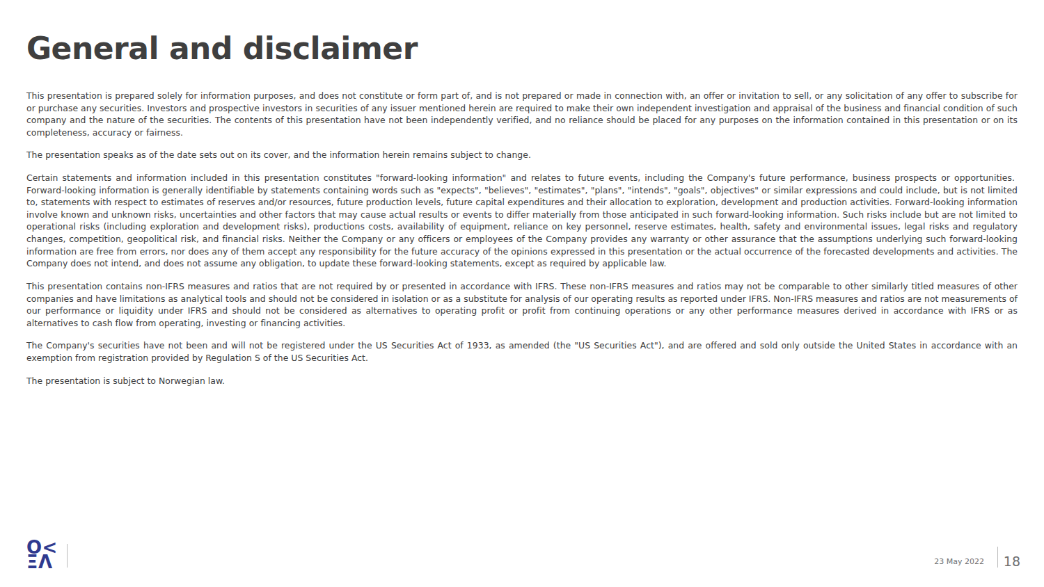General and disclaimer
This presentation is prepared solely for information purposes, and does not constitute or form part of, and is not prepared or made in connection with, an offer or invitation to sell, or any solicitation of any offer to subscribe for or purchase any securities. Investors and prospective investors in securities of any issuer mentioned herein are required to make their own independent investigation and appraisal of the business and financial condition of such company and the nature of the securities. The contents of this presentation have not been independently verified, and no reliance should be placed for any purposes on the information contained in this presentation or on its completeness, accuracy or fairness.
The presentation speaks as of the date sets out on its cover, and the information herein remains subject to change.
Certain statements and information included in this presentation constitutes "forward-looking information" and relates to future events, including the Company's future performance, business prospects or opportunities. Forward-looking information is generally identifiable by statements containing words such as "expects", "believes", "estimates", "plans", "intends", "goals", objectives" or similar expressions and could include, but is not limited to, statements with respect to estimates of reserves and/or resources, future production levels, future capital expenditures and their allocation to exploration, development and production activities. Forward-looking information involve known and unknown risks, uncertainties and other factors that may cause actual results or events to differ materially from those anticipated in such forward-looking information. Such risks include but are not limited to operational risks (including exploration and development risks), productions costs, availability of equipment, reliance on key personnel, reserve estimates, health, safety and environmental issues, legal risks and regulatory changes, competition, geopolitical risk, and financial risks. Neither the Company or any officers or employees of the Company provides any warranty or other assurance that the assumptions underlying such forward-looking information are free from errors, nor does any of them accept any responsibility for the future accuracy of the opinions expressed in this presentation or the actual occurrence of the forecasted developments and activities. The Company does not intend, and does not assume any obligation, to update these forward-looking statements, except as required by applicable law.
This presentation contains non-IFRS measures and ratios that are not required by or presented in accordance with IFRS. These non-IFRS measures and ratios may not be comparable to other similarly titled measures of other companies and have limitations as analytical tools and should not be considered in isolation or as a substitute for analysis of our operating results as reported under IFRS. Non-IFRS measures and ratios are not measurements of our performance or liquidity under IFRS and should not be considered as alternatives to operating profit or profit from continuing operations or any other performance measures derived in accordance with IFRS or as alternatives to cash flow from operating, investing or financing activities.
The Company's securities have not been and will not be registered under the US Securities Act of 1933, as amended (the "US Securities Act"), and are offered and sold only outside the United States in accordance with an exemption from registration provided by Regulation S of the US Securities Act.
The presentation is subject to Norwegian law.
O<ΞΛ
23 May 2022
18